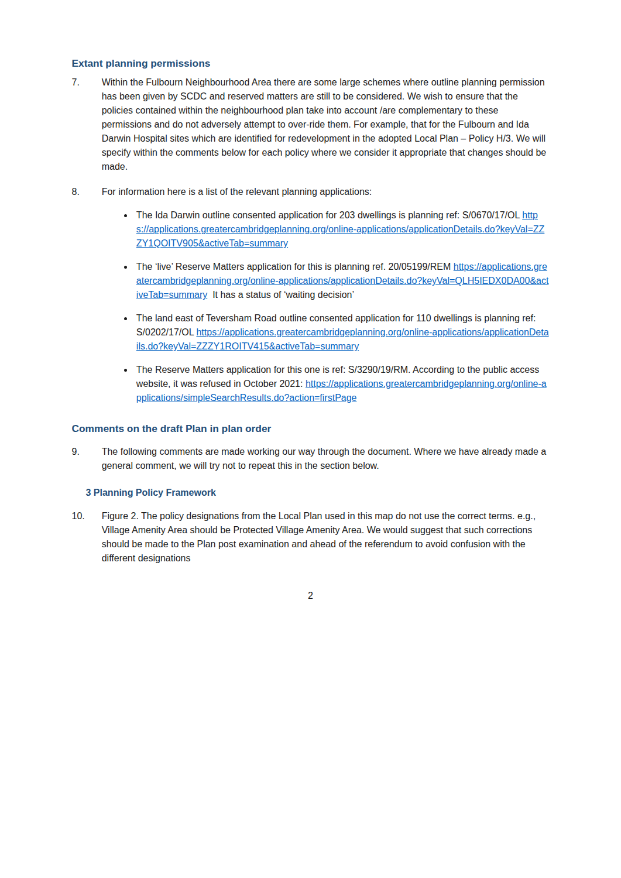Extant planning permissions
Within the Fulbourn Neighbourhood Area there are some large schemes where outline planning permission has been given by SCDC and reserved matters are still to be considered. We wish to ensure that the policies contained within the neighbourhood plan take into account /are complementary to these permissions and do not adversely attempt to over-ride them. For example, that for the Fulbourn and Ida Darwin Hospital sites which are identified for redevelopment in the adopted Local Plan – Policy H/3. We will specify within the comments below for each policy where we consider it appropriate that changes should be made.
For information here is a list of the relevant planning applications:
The Ida Darwin outline consented application for 203 dwellings is planning ref: S/0670/17/OL https://applications.greatercambridgeplanning.org/online-applications/applicationDetails.do?keyVal=ZZZY1QOITV905&activeTab=summary
The ‘live’ Reserve Matters application for this is planning ref. 20/05199/REM https://applications.greatercambridgeplanning.org/online-applications/applicationDetails.do?keyVal=QLH5IEDX0DA00&activeTab=summary It has a status of ‘waiting decision’
The land east of Teversham Road outline consented application for 110 dwellings is planning ref: S/0202/17/OL https://applications.greatercambridgeplanning.org/online-applications/applicationDetails.do?keyVal=ZZZY1ROITV415&activeTab=summary
The Reserve Matters application for this one is ref: S/3290/19/RM. According to the public access website, it was refused in October 2021: https://applications.greatercambridgeplanning.org/online-applications/simpleSearchResults.do?action=firstPage
Comments on the draft Plan in plan order
The following comments are made working our way through the document. Where we have already made a general comment, we will try not to repeat this in the section below.
3 Planning Policy Framework
Figure 2. The policy designations from the Local Plan used in this map do not use the correct terms. e.g., Village Amenity Area should be Protected Village Amenity Area. We would suggest that such corrections should be made to the Plan post examination and ahead of the referendum to avoid confusion with the different designations
2